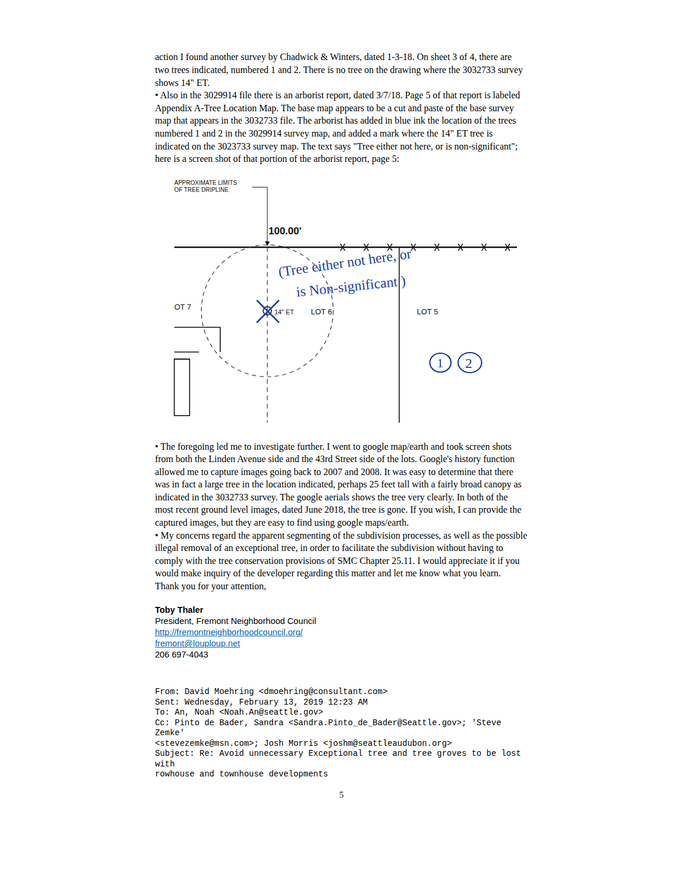action I found another survey by Chadwick & Winters, dated 1-3-18. On sheet 3 of 4, there are two trees indicated, numbered 1 and 2. There is no tree on the drawing where the 3032733 survey shows 14" ET.
• Also in the 3029914 file there is an arborist report, dated 3/7/18. Page 5 of that report is labeled Appendix A-Tree Location Map. The base map appears to be a cut and paste of the base survey map that appears in the 3032733 file. The arborist has added in blue ink the location of the trees numbered 1 and 2 in the 3029914 survey map, and added a mark where the 14" ET tree is indicated on the 3023733 survey map. The text says "Tree either not here, or is non-significant"; here is a screen shot of that portion of the arborist report, page 5:
APPROXIMATE LIMITS OF TREE DRIPLINE 100.00' 14" ET OT 7 LOT 6 LOT 5 (Tree either not here, or is Non-significant ) 1 2
• The foregoing led me to investigate further. I went to google map/earth and took screen shots from both the Linden Avenue side and the 43rd Street side of the lots. Google's history function allowed me to capture images going back to 2007 and 2008. It was easy to determine that there was in fact a large tree in the location indicated, perhaps 25 feet tall with a fairly broad canopy as indicated in the 3032733 survey. The google aerials shows the tree very clearly. In both of the most recent ground level images, dated June 2018, the tree is gone. If you wish, I can provide the captured images, but they are easy to find using google maps/earth.
• My concerns regard the apparent segmenting of the subdivision processes, as well as the possible illegal removal of an exceptional tree, in order to facilitate the subdivision without having to comply with the tree conservation provisions of SMC Chapter 25.11. I would appreciate it if you would make inquiry of the developer regarding this matter and let me know what you learn.
Thank you for your attention,
Toby Thaler
President, Fremont Neighborhood Council
http://fremontneighborhoodcouncil.org/
fremont@louploup.net
206 697-4043
From: David Moehring <dmoehring@consultant.com> Sent: Wednesday, February 13, 2019 12:23 AM To: An, Noah <Noah.An@seattle.gov> Cc: Pinto de Bader, Sandra <Sandra.Pinto_de_Bader@Seattle.gov>; 'Steve Zemke' <stevezemke@msn.com>; Josh Morris <joshm@seattleaudubon.org> Subject: Re: Avoid unnecessary Exceptional tree and tree groves to be lost with rowhouse and townhouse developments
5